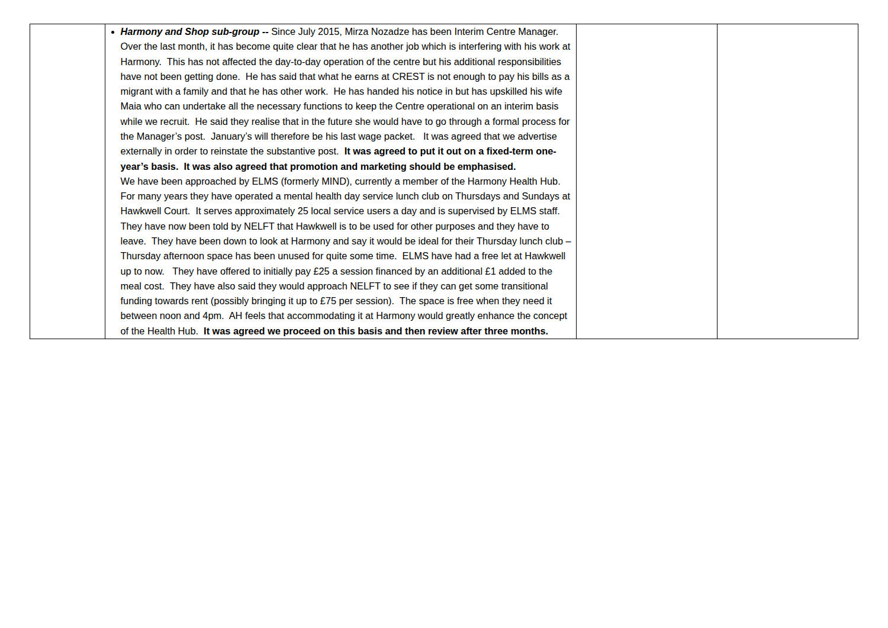| | Harmony and Shop sub-group -- Since July 2015, Mirza Nozadze has been Interim Centre Manager. Over the last month, it has become quite clear that he has another job which is interfering with his work at Harmony. This has not affected the day-to-day operation of the centre but his additional responsibilities have not been getting done. He has said that what he earns at CREST is not enough to pay his bills as a migrant with a family and that he has other work. He has handed his notice in but has upskilled his wife Maia who can undertake all the necessary functions to keep the Centre operational on an interim basis while we recruit. He said they realise that in the future she would have to go through a formal process for the Manager’s post. January’s will therefore be his last wage packet. It was agreed that we advertise externally in order to reinstate the substantive post. It was agreed to put it out on a fixed-term one-year’s basis. It was also agreed that promotion and marketing should be emphasised. We have been approached by ELMS (formerly MIND), currently a member of the Harmony Health Hub. For many years they have operated a mental health day service lunch club on Thursdays and Sundays at Hawkwell Court. It serves approximately 25 local service users a day and is supervised by ELMS staff. They have now been told by NELFT that Hawkwell is to be used for other purposes and they have to leave. They have been down to look at Harmony and say it would be ideal for their Thursday lunch club – Thursday afternoon space has been unused for quite some time. ELMS have had a free let at Hawkwell up to now. They have offered to initially pay £25 a session financed by an additional £1 added to the meal cost. They have also said they would approach NELFT to see if they can get some transitional funding towards rent (possibly bringing it up to £75 per session). The space is free when they need it between noon and 4pm. AH feels that accommodating it at Harmony would greatly enhance the concept of the Health Hub. It was agreed we proceed on this basis and then review after three months. | | |